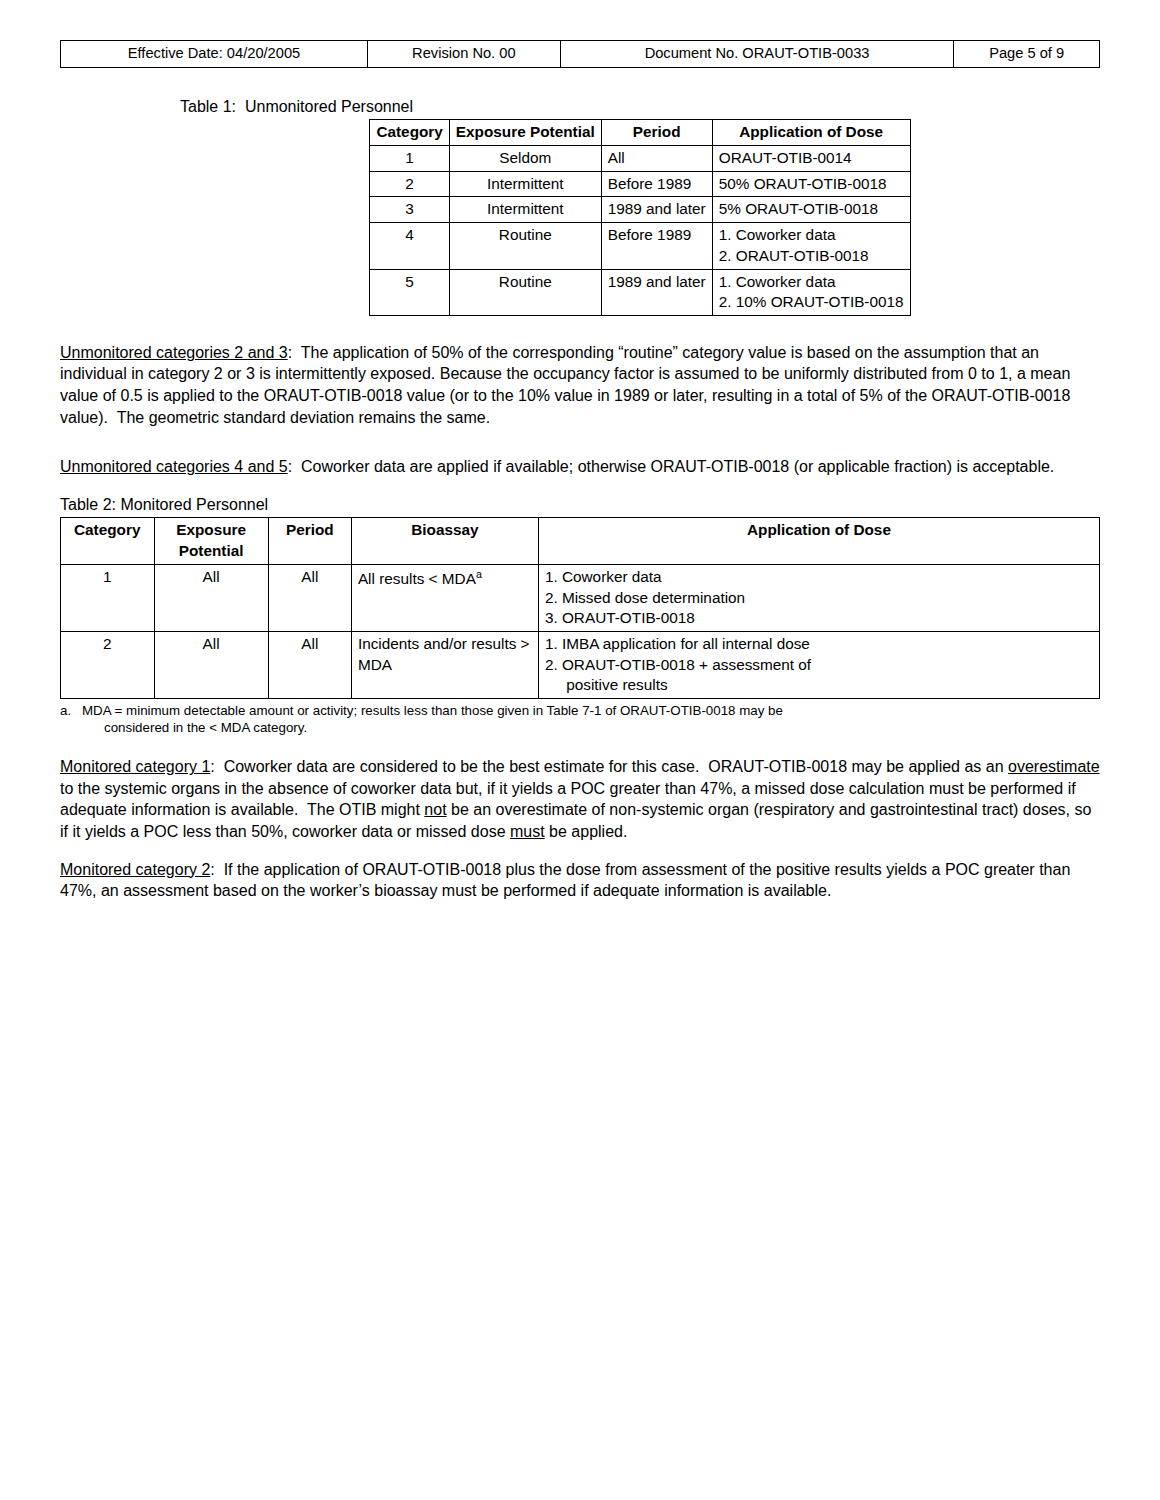| Effective Date: 04/20/2005 | Revision No. 00 | Document No. ORAUT-OTIB-0033 | Page 5 of 9 |
Table 1: Unmonitored Personnel
| Category | Exposure Potential | Period | Application of Dose |
| --- | --- | --- | --- |
| 1 | Seldom | All | ORAUT-OTIB-0014 |
| 2 | Intermittent | Before 1989 | 50% ORAUT-OTIB-0018 |
| 3 | Intermittent | 1989 and later | 5% ORAUT-OTIB-0018 |
| 4 | Routine | Before 1989 | 1. Coworker data 2. ORAUT-OTIB-0018 |
| 5 | Routine | 1989 and later | 1. Coworker data 2. 10% ORAUT-OTIB-0018 |
Unmonitored categories 2 and 3: The application of 50% of the corresponding “routine” category value is based on the assumption that an individual in category 2 or 3 is intermittently exposed. Because the occupancy factor is assumed to be uniformly distributed from 0 to 1, a mean value of 0.5 is applied to the ORAUT-OTIB-0018 value (or to the 10% value in 1989 or later, resulting in a total of 5% of the ORAUT-OTIB-0018 value). The geometric standard deviation remains the same.
Unmonitored categories 4 and 5: Coworker data are applied if available; otherwise ORAUT-OTIB-0018 (or applicable fraction) is acceptable.
Table 2: Monitored Personnel
| Category | Exposure Potential | Period | Bioassay | Application of Dose |
| --- | --- | --- | --- | --- |
| 1 | All | All | All results < MDA a | 1. Coworker data 2. Missed dose determination 3. ORAUT-OTIB-0018 |
| 2 | All | All | Incidents and/or results > MDA | 1. IMBA application for all internal dose 2. ORAUT-OTIB-0018 + assessment of positive results |
a. MDA = minimum detectable amount or activity; results less than those given in Table 7-1 of ORAUT-OTIB-0018 may be considered in the < MDA category.
Monitored category 1: Coworker data are considered to be the best estimate for this case. ORAUT-OTIB-0018 may be applied as an overestimate to the systemic organs in the absence of coworker data but, if it yields a POC greater than 47%, a missed dose calculation must be performed if adequate information is available. The OTIB might not be an overestimate of non-systemic organ (respiratory and gastrointestinal tract) doses, so if it yields a POC less than 50%, coworker data or missed dose must be applied.
Monitored category 2: If the application of ORAUT-OTIB-0018 plus the dose from assessment of the positive results yields a POC greater than 47%, an assessment based on the worker’s bioassay must be performed if adequate information is available.